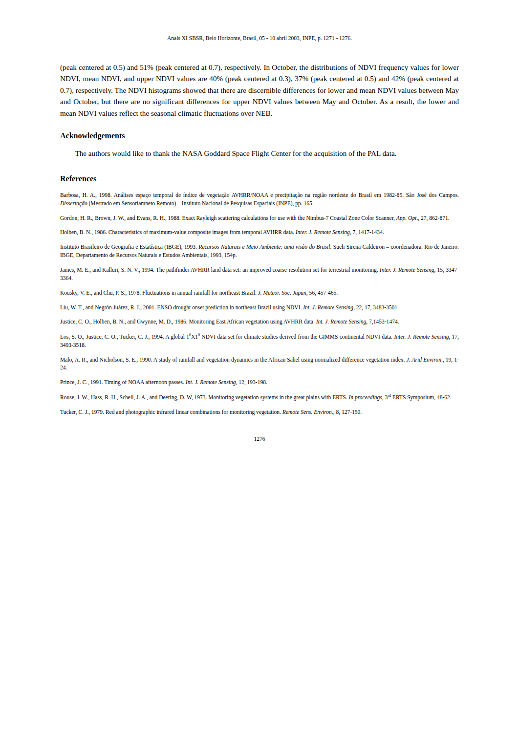Anais XI SBSR, Belo Horizonte, Brasil, 05 - 10 abril 2003, INPE, p. 1271 - 1276.
(peak centered at 0.5) and 51% (peak centered at 0.7), respectively. In October, the distributions of NDVI frequency values for lower NDVI, mean NDVI, and upper NDVI values are 40% (peak centered at 0.3), 37% (peak centered at 0.5) and 42% (peak centered at 0.7), respectively. The NDVI histograms showed that there are discernible differences for lower and mean NDVI values between May and October, but there are no significant differences for upper NDVI values between May and October. As a result, the lower and mean NDVI values reflect the seasonal climatic fluctuations over NEB.
Acknowledgements
The authors would like to thank the NASA Goddard Space Flight Center for the acquisition of the PAL data.
References
Barbosa, H. A., 1998. Análises espaço temporal de índice de vegetação AVHRR/NOAA e precipitação na região nordeste do Brasil em 1982-85. São José dos Campos. Dissertação (Mestrado em Sensoriamneto Remoto) – Instituto Nacional de Pesquisas Espaciais (INPE), pp. 165.
Gordon, H. R., Brown, J. W., and Evans, R. H., 1988. Exact Rayleigh scattering calculations for use with the Nimbus-7 Coastal Zone Color Scanner, App. Opt., 27, 862-871.
Holben, B. N., 1986. Characteristics of maximum-value composite images from temporal AVHRR data. Inter. J. Remote Sensing, 7, 1417-1434.
Instituto Brasileiro de Geografia e Estatística (IBGE), 1993. Recursos Naturais e Meio Ambiente: uma visão do Brasil. Sueli Sirena Caldeiron – coordenadora. Rio de Janeiro: IBGE, Departamento de Recursos Naturais e Estudos Ambientais, 1993, 154p.
James, M. E., and Kalluri, S. N. V., 1994. The pathfinder AVHRR land data set: an improved coarse-resolution set for terrestrial monitoring. Inter. J. Remote Sensing, 15, 3347-3364.
Kousky, V. E., and Chu, P. S., 1978. Fluctuations in annual rainfall for northeast Brazil. J. Meteor. Soc. Japan, 56, 457-465.
Liu, W. T., and Negrón Juárez, R. I., 2001. ENSO drought onset prediction in northeast Brazil using NDVI. Int. J. Remote Sensing, 22, 17, 3483-3501.
Justice, C. O., Holben, B. N., and Gwynne, M. D., 1986. Monitoring East African vegetation using AVHRR data. Int. J. Remote Sensing, 7,1453-1474.
Los, S. O., Justice, C. O., Tucker, C. J., 1994. A global 10X10 NDVI data set for climate studies derived from the GIMMS continental NDVI data. Inter. J. Remote Sensing, 17, 3493-3518.
Malo, A. R., and Nicholson, S. E., 1990. A study of rainfall and vegetation dynamics in the African Sahel using normalized difference vegetation index. J. Arid Environ., 19, 1-24.
Prince, J. C., 1991. Timing of NOAA afternoon passes. Int. J. Remote Sensing, 12, 193-198.
Rouse, J. W., Hass, R. H., Schell, J. A., and Deering, D. W, 1973. Monitoring vegetation systems in the great plains with ERTS. In proceedings, 3rd ERTS Symposium, 48-62.
Tucker, C. J., 1979. Red and photographic infrared linear combinations for monitoring vegetation. Remote Sens. Environ., 8, 127-150.
1276